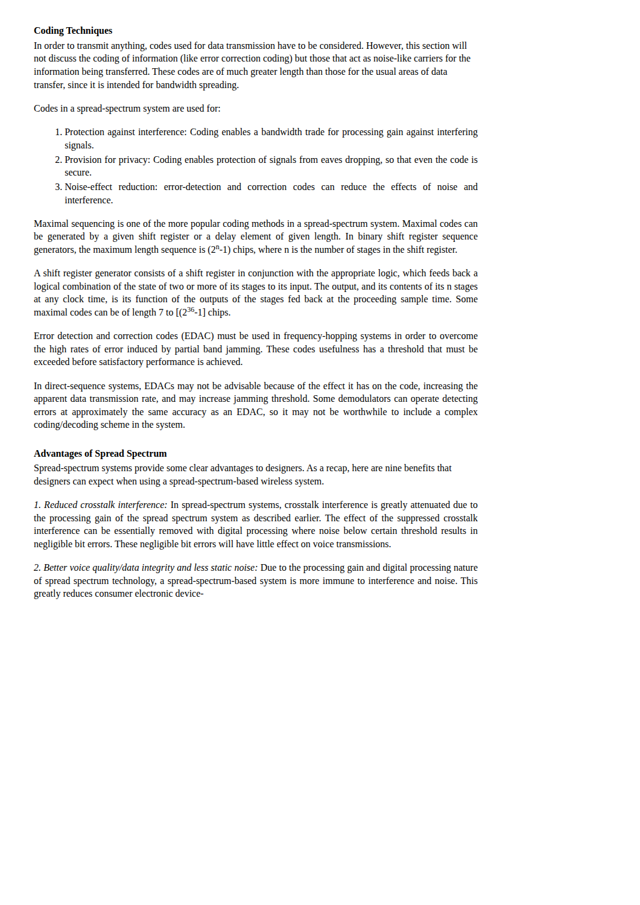Coding Techniques
In order to transmit anything, codes used for data transmission have to be considered. However, this section will not discuss the coding of information (like error correction coding) but those that act as noise-like carriers for the information being transferred. These codes are of much greater length than those for the usual areas of data transfer, since it is intended for bandwidth spreading.
Codes in a spread-spectrum system are used for:
Protection against interference: Coding enables a bandwidth trade for processing gain against interfering signals.
Provision for privacy: Coding enables protection of signals from eaves dropping, so that even the code is secure.
Noise-effect reduction: error-detection and correction codes can reduce the effects of noise and interference.
Maximal sequencing is one of the more popular coding methods in a spread-spectrum system. Maximal codes can be generated by a given shift register or a delay element of given length. In binary shift register sequence generators, the maximum length sequence is (2n-1) chips, where n is the number of stages in the shift register.
A shift register generator consists of a shift register in conjunction with the appropriate logic, which feeds back a logical combination of the state of two or more of its stages to its input. The output, and its contents of its n stages at any clock time, is its function of the outputs of the stages fed back at the proceeding sample time. Some maximal codes can be of length 7 to [(236-1] chips.
Error detection and correction codes (EDAC) must be used in frequency-hopping systems in order to overcome the high rates of error induced by partial band jamming. These codes usefulness has a threshold that must be exceeded before satisfactory performance is achieved.
In direct-sequence systems, EDACs may not be advisable because of the effect it has on the code, increasing the apparent data transmission rate, and may increase jamming threshold. Some demodulators can operate detecting errors at approximately the same accuracy as an EDAC, so it may not be worthwhile to include a complex coding/decoding scheme in the system.
Advantages of Spread Spectrum
Spread-spectrum systems provide some clear advantages to designers. As a recap, here are nine benefits that designers can expect when using a spread-spectrum-based wireless system.
1. Reduced crosstalk interference: In spread-spectrum systems, crosstalk interference is greatly attenuated due to the processing gain of the spread spectrum system as described earlier. The effect of the suppressed crosstalk interference can be essentially removed with digital processing where noise below certain threshold results in negligible bit errors. These negligible bit errors will have little effect on voice transmissions.
2. Better voice quality/data integrity and less static noise: Due to the processing gain and digital processing nature of spread spectrum technology, a spread-spectrum-based system is more immune to interference and noise. This greatly reduces consumer electronic device-